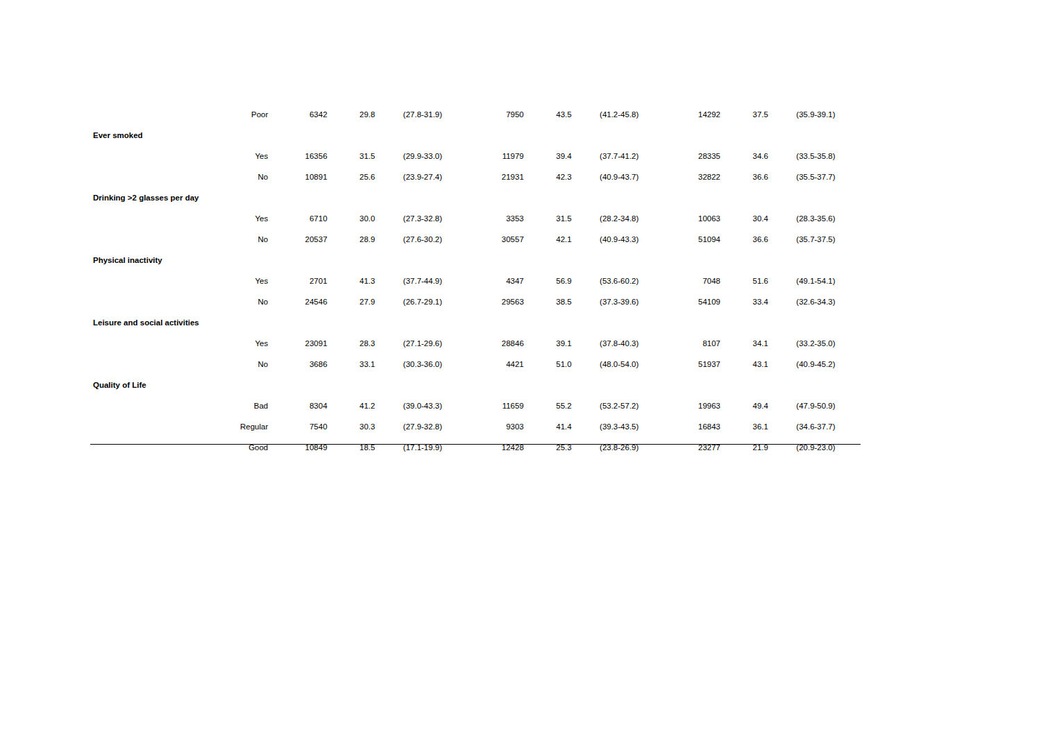| Poor | 6342 | 29.8 | (27.8-31.9) | 7950 | 43.5 | (41.2-45.8) | 14292 | 37.5 | (35.9-39.1) |
| Ever smoked |
| Yes | 16356 | 31.5 | (29.9-33.0) | 11979 | 39.4 | (37.7-41.2) | 28335 | 34.6 | (33.5-35.8) |
| No | 10891 | 25.6 | (23.9-27.4) | 21931 | 42.3 | (40.9-43.7) | 32822 | 36.6 | (35.5-37.7) |
| Drinking >2 glasses per day |
| Yes | 6710 | 30.0 | (27.3-32.8) | 3353 | 31.5 | (28.2-34.8) | 10063 | 30.4 | (28.3-35.6) |
| No | 20537 | 28.9 | (27.6-30.2) | 30557 | 42.1 | (40.9-43.3) | 51094 | 36.6 | (35.7-37.5) |
| Physical inactivity |
| Yes | 2701 | 41.3 | (37.7-44.9) | 4347 | 56.9 | (53.6-60.2) | 7048 | 51.6 | (49.1-54.1) |
| No | 24546 | 27.9 | (26.7-29.1) | 29563 | 38.5 | (37.3-39.6) | 54109 | 33.4 | (32.6-34.3) |
| Leisure and social activities |
| Yes | 23091 | 28.3 | (27.1-29.6) | 28846 | 39.1 | (37.8-40.3) | 8107 | 34.1 | (33.2-35.0) |
| No | 3686 | 33.1 | (30.3-36.0) | 4421 | 51.0 | (48.0-54.0) | 51937 | 43.1 | (40.9-45.2) |
| Quality of Life |
| Bad | 8304 | 41.2 | (39.0-43.3) | 11659 | 55.2 | (53.2-57.2) | 19963 | 49.4 | (47.9-50.9) |
| Regular | 7540 | 30.3 | (27.9-32.8) | 9303 | 41.4 | (39.3-43.5) | 16843 | 36.1 | (34.6-37.7) |
| Good | 10849 | 18.5 | (17.1-19.9) | 12428 | 25.3 | (23.8-26.9) | 23277 | 21.9 | (20.9-23.0) |